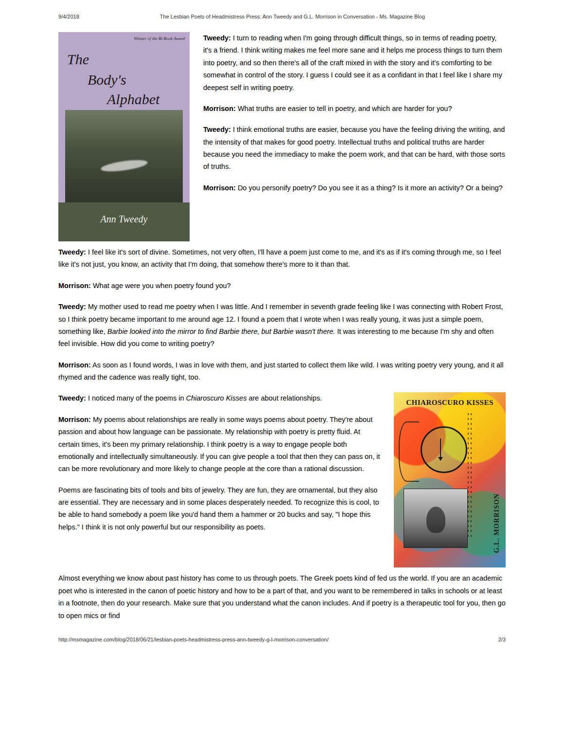9/4/2018 The Lesbian Poets of Headmistress Press: Ann Tweedy and G.L. Morrison in Conversation - Ms. Magazine Blog
Winner of the Bi Book Award
The
Body's
Alphabet
Ann Tweedy
Tweedy: I turn to reading when I'm going through difficult things, so in terms of reading poetry, it's a friend. I think writing makes me feel more sane and it helps me process things to turn them into poetry, and so then there's all of the craft mixed in with the story and it's comforting to be somewhat in control of the story. I guess I could see it as a confidant in that I feel like I share my deepest self in writing poetry.
Morrison: What truths are easier to tell in poetry, and which are harder for you?
Tweedy: I think emotional truths are easier, because you have the feeling driving the writing, and the intensity of that makes for good poetry. Intellectual truths and political truths are harder because you need the immediacy to make the poem work, and that can be hard, with those sorts of truths.
Morrison: Do you personify poetry? Do you see it as a thing? Is it more an activity? Or a being?
Tweedy: I feel like it's sort of divine. Sometimes, not very often, I'll have a poem just come to me, and it's as if it's coming through me, so I feel like it's not just, you know, an activity that I'm doing, that somehow there's more to it than that.
Morrison: What age were you when poetry found you?
Tweedy: My mother used to read me poetry when I was little. And I remember in seventh grade feeling like I was connecting with Robert Frost, so I think poetry became important to me around age 12. I found a poem that I wrote when I was really young, it was just a simple poem, something like, Barbie looked into the mirror to find Barbie there, but Barbie wasn't there. It was interesting to me because I'm shy and often feel invisible. How did you come to writing poetry?
Morrison: As soon as I found words, I was in love with them, and just started to collect them like wild. I was writing poetry very young, and it all rhymed and the cadence was really tight, too.
CHIAROSCURO KISSES
G.L. MORRISON
Tweedy: I noticed many of the poems in Chiaroscuro Kisses are about relationships.
Morrison: My poems about relationships are really in some ways poems about poetry. They're about passion and about how language can be passionate. My relationship with poetry is pretty fluid. At certain times, it's been my primary relationship. I think poetry is a way to engage people both emotionally and intellectually simultaneously. If you can give people a tool that then they can pass on, it can be more revolutionary and more likely to change people at the core than a rational discussion.
Poems are fascinating bits of tools and bits of jewelry. They are fun, they are ornamental, but they also are essential. They are necessary and in some places desperately needed. To recognize this is cool, to be able to hand somebody a poem like you'd hand them a hammer or 20 bucks and say, "I hope this helps." I think it is not only powerful but our responsibility as poets.
Almost everything we know about past history has come to us through poets. The Greek poets kind of fed us the world. If you are an academic poet who is interested in the canon of poetic history and how to be a part of that, and you want to be remembered in talks in schools or at least in a footnote, then do your research. Make sure that you understand what the canon includes. And if poetry is a therapeutic tool for you, then go to open mics or find
http://msmagazine.com/blog/2018/06/21/lesbian-poets-headmistress-press-ann-tweedy-g-l-morrison-conversation/ 2/3